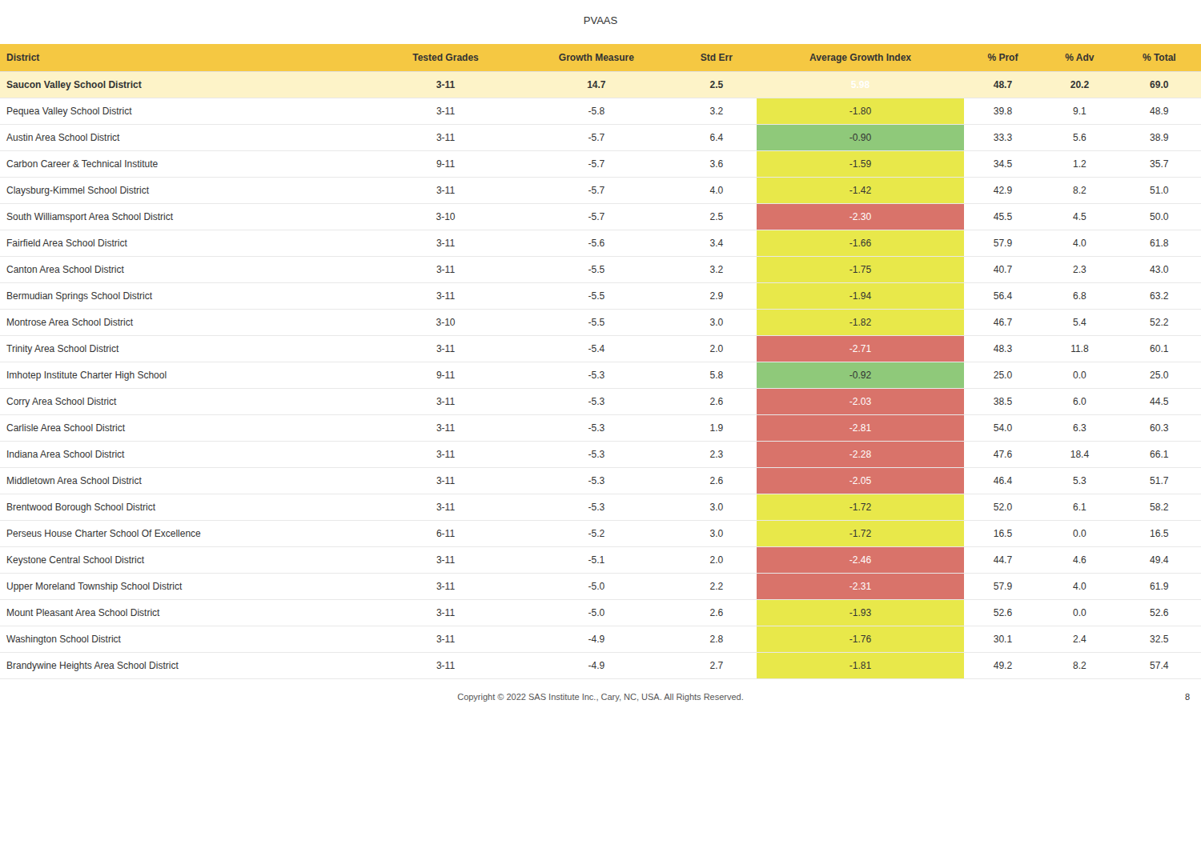PVAAS
| District | Tested Grades | Growth Measure | Std Err | Average Growth Index | % Prof | % Adv | % Total |
| --- | --- | --- | --- | --- | --- | --- | --- |
| Saucon Valley School District | 3-11 | 14.7 | 2.5 | 5.98 | 48.7 | 20.2 | 69.0 |
| Pequea Valley School District | 3-11 | -5.8 | 3.2 | -1.80 | 39.8 | 9.1 | 48.9 |
| Austin Area School District | 3-11 | -5.7 | 6.4 | -0.90 | 33.3 | 5.6 | 38.9 |
| Carbon Career & Technical Institute | 9-11 | -5.7 | 3.6 | -1.59 | 34.5 | 1.2 | 35.7 |
| Claysburg-Kimmel School District | 3-11 | -5.7 | 4.0 | -1.42 | 42.9 | 8.2 | 51.0 |
| South Williamsport Area School District | 3-10 | -5.7 | 2.5 | -2.30 | 45.5 | 4.5 | 50.0 |
| Fairfield Area School District | 3-11 | -5.6 | 3.4 | -1.66 | 57.9 | 4.0 | 61.8 |
| Canton Area School District | 3-11 | -5.5 | 3.2 | -1.75 | 40.7 | 2.3 | 43.0 |
| Bermudian Springs School District | 3-11 | -5.5 | 2.9 | -1.94 | 56.4 | 6.8 | 63.2 |
| Montrose Area School District | 3-10 | -5.5 | 3.0 | -1.82 | 46.7 | 5.4 | 52.2 |
| Trinity Area School District | 3-11 | -5.4 | 2.0 | -2.71 | 48.3 | 11.8 | 60.1 |
| Imhotep Institute Charter High School | 9-11 | -5.3 | 5.8 | -0.92 | 25.0 | 0.0 | 25.0 |
| Corry Area School District | 3-11 | -5.3 | 2.6 | -2.03 | 38.5 | 6.0 | 44.5 |
| Carlisle Area School District | 3-11 | -5.3 | 1.9 | -2.81 | 54.0 | 6.3 | 60.3 |
| Indiana Area School District | 3-11 | -5.3 | 2.3 | -2.28 | 47.6 | 18.4 | 66.1 |
| Middletown Area School District | 3-11 | -5.3 | 2.6 | -2.05 | 46.4 | 5.3 | 51.7 |
| Brentwood Borough School District | 3-11 | -5.3 | 3.0 | -1.72 | 52.0 | 6.1 | 58.2 |
| Perseus House Charter School Of Excellence | 6-11 | -5.2 | 3.0 | -1.72 | 16.5 | 0.0 | 16.5 |
| Keystone Central School District | 3-11 | -5.1 | 2.0 | -2.46 | 44.7 | 4.6 | 49.4 |
| Upper Moreland Township School District | 3-11 | -5.0 | 2.2 | -2.31 | 57.9 | 4.0 | 61.9 |
| Mount Pleasant Area School District | 3-11 | -5.0 | 2.6 | -1.93 | 52.6 | 0.0 | 52.6 |
| Washington School District | 3-11 | -4.9 | 2.8 | -1.76 | 30.1 | 2.4 | 32.5 |
| Brandywine Heights Area School District | 3-11 | -4.9 | 2.7 | -1.81 | 49.2 | 8.2 | 57.4 |
Copyright © 2022 SAS Institute Inc., Cary, NC, USA. All Rights Reserved. 8